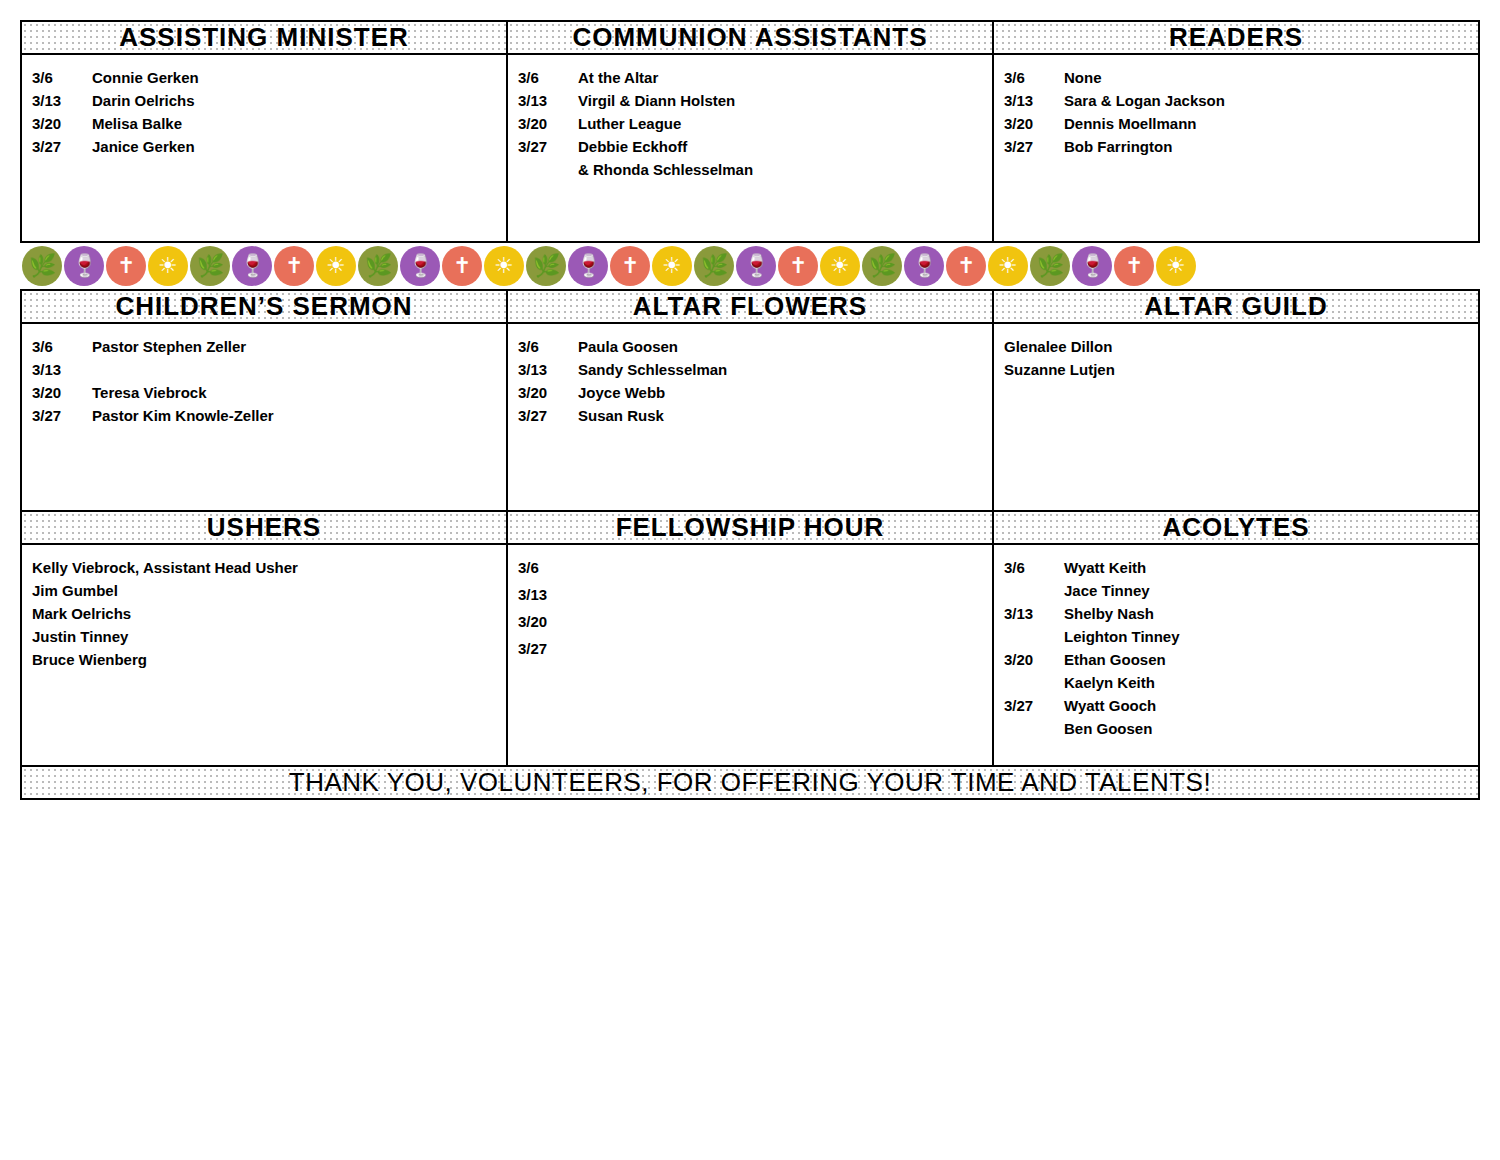| ASSISTING MINISTER | COMMUNION ASSISTANTS | READERS |
| 3/6 Connie Gerken 3/13 Darin Oelrichs 3/20 Melisa Balke 3/27 Janice Gerken | 3/6 At the Altar 3/13 Virgil & Diann Holsten 3/20 Luther League 3/27 Debbie Eckhoff & Rhonda Schlesselman | 3/6 None 3/13 Sara & Logan Jackson 3/20 Dennis Moellmann 3/27 Bob Farrington |
| 🌿 🍷 ✝ ☀ 🌿 🍷 ✝ ☀ 🌿 🍷 ✝ ☀ 🌿 🍷 ✝ ☀ 🌿 🍷 ✝ ☀ 🌿 🍷 ✝ ☀ 🌿 🍷 ✝ ☀ |
| CHILDREN’S SERMON | ALTAR FLOWERS | ALTAR GUILD |
| 3/6 Pastor Stephen Zeller 3/13 3/20 Teresa Viebrock 3/27 Pastor Kim Knowle-Zeller | 3/6 Paula Goosen 3/13 Sandy Schlesselman 3/20 Joyce Webb 3/27 Susan Rusk | Glenalee Dillon Suzanne Lutjen |
| USHERS | FELLOWSHIP HOUR | ACOLYTES |
| Kelly Viebrock, Assistant Head Usher Jim Gumbel Mark Oelrichs Justin Tinney Bruce Wienberg | 3/6 3/13 3/20 3/27 | 3/6 Wyatt Keith Jace Tinney 3/13 Shelby Nash Leighton Tinney 3/20 Ethan Goosen Kaelyn Keith 3/27 Wyatt Gooch Ben Goosen |
| THANK YOU, VOLUNTEERS, FOR OFFERING YOUR TIME AND TALENTS! |